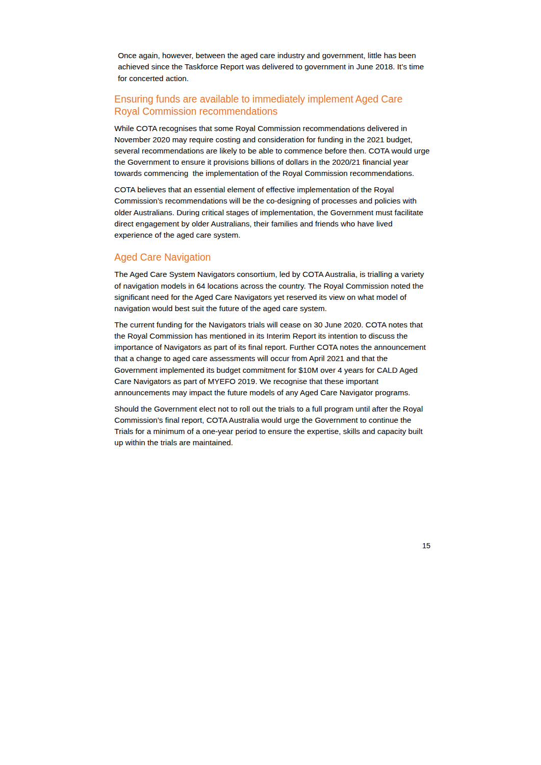Once again, however, between the aged care industry and government, little has been achieved since the Taskforce Report was delivered to government in June 2018. It’s time for concerted action.
Ensuring funds are available to immediately implement Aged Care Royal Commission recommendations
While COTA recognises that some Royal Commission recommendations delivered in November 2020 may require costing and consideration for funding in the 2021 budget, several recommendations are likely to be able to commence before then. COTA would urge the Government to ensure it provisions billions of dollars in the 2020/21 financial year towards commencing the implementation of the Royal Commission recommendations.
COTA believes that an essential element of effective implementation of the Royal Commission’s recommendations will be the co-designing of processes and policies with older Australians. During critical stages of implementation, the Government must facilitate direct engagement by older Australians, their families and friends who have lived experience of the aged care system.
Aged Care Navigation
The Aged Care System Navigators consortium, led by COTA Australia, is trialling a variety of navigation models in 64 locations across the country. The Royal Commission noted the significant need for the Aged Care Navigators yet reserved its view on what model of navigation would best suit the future of the aged care system.
The current funding for the Navigators trials will cease on 30 June 2020. COTA notes that the Royal Commission has mentioned in its Interim Report its intention to discuss the importance of Navigators as part of its final report. Further COTA notes the announcement that a change to aged care assessments will occur from April 2021 and that the Government implemented its budget commitment for $10M over 4 years for CALD Aged Care Navigators as part of MYEFO 2019. We recognise that these important announcements may impact the future models of any Aged Care Navigator programs.
Should the Government elect not to roll out the trials to a full program until after the Royal Commission’s final report, COTA Australia would urge the Government to continue the Trials for a minimum of a one-year period to ensure the expertise, skills and capacity built up within the trials are maintained.
15